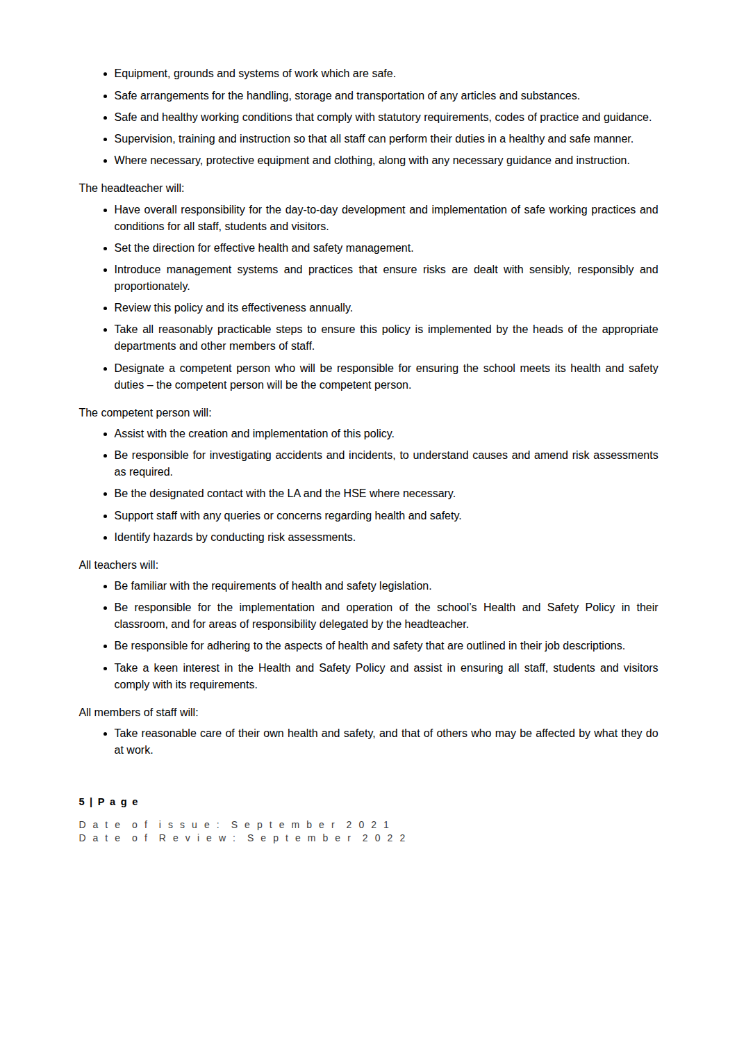Equipment, grounds and systems of work which are safe.
Safe arrangements for the handling, storage and transportation of any articles and substances.
Safe and healthy working conditions that comply with statutory requirements, codes of practice and guidance.
Supervision, training and instruction so that all staff can perform their duties in a healthy and safe manner.
Where necessary, protective equipment and clothing, along with any necessary guidance and instruction.
The headteacher will:
Have overall responsibility for the day-to-day development and implementation of safe working practices and conditions for all staff, students and visitors.
Set the direction for effective health and safety management.
Introduce management systems and practices that ensure risks are dealt with sensibly, responsibly and proportionately.
Review this policy and its effectiveness annually.
Take all reasonably practicable steps to ensure this policy is implemented by the heads of the appropriate departments and other members of staff.
Designate a competent person who will be responsible for ensuring the school meets its health and safety duties – the competent person will be the competent person.
The competent person will:
Assist with the creation and implementation of this policy.
Be responsible for investigating accidents and incidents, to understand causes and amend risk assessments as required.
Be the designated contact with the LA and the HSE where necessary.
Support staff with any queries or concerns regarding health and safety.
Identify hazards by conducting risk assessments.
All teachers will:
Be familiar with the requirements of health and safety legislation.
Be responsible for the implementation and operation of the school’s Health and Safety Policy in their classroom, and for areas of responsibility delegated by the headteacher.
Be responsible for adhering to the aspects of health and safety that are outlined in their job descriptions.
Take a keen interest in the Health and Safety Policy and assist in ensuring all staff, students and visitors comply with its requirements.
All members of staff will:
Take reasonable care of their own health and safety, and that of others who may be affected by what they do at work.
5 | P a g e
D a t e o f i s s u e : S e p t e m b e r 2 0 2 1
D a t e o f R e v i e w : S e p t e m b e r 2 0 2 2